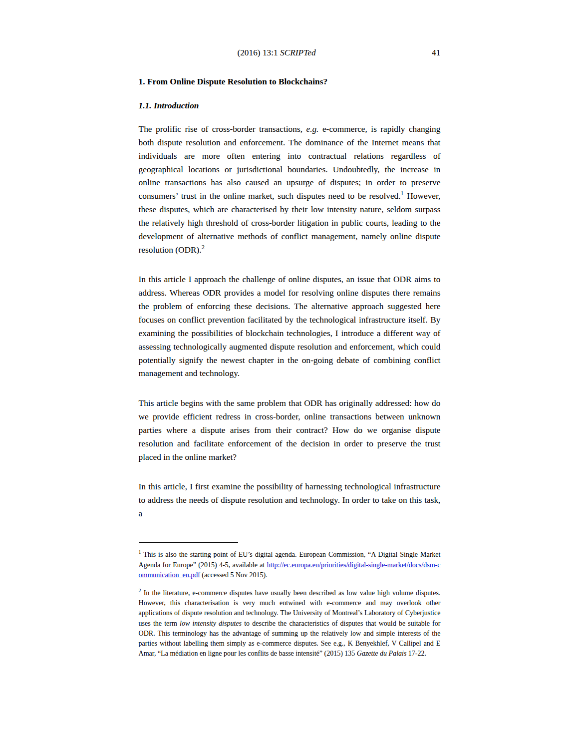(2016) 13:1 SCRIPTed
41
1. From Online Dispute Resolution to Blockchains?
1.1. Introduction
The prolific rise of cross-border transactions, e.g. e-commerce, is rapidly changing both dispute resolution and enforcement. The dominance of the Internet means that individuals are more often entering into contractual relations regardless of geographical locations or jurisdictional boundaries. Undoubtedly, the increase in online transactions has also caused an upsurge of disputes; in order to preserve consumers’ trust in the online market, such disputes need to be resolved.1 However, these disputes, which are characterised by their low intensity nature, seldom surpass the relatively high threshold of cross-border litigation in public courts, leading to the development of alternative methods of conflict management, namely online dispute resolution (ODR).2
In this article I approach the challenge of online disputes, an issue that ODR aims to address. Whereas ODR provides a model for resolving online disputes there remains the problem of enforcing these decisions. The alternative approach suggested here focuses on conflict prevention facilitated by the technological infrastructure itself. By examining the possibilities of blockchain technologies, I introduce a different way of assessing technologically augmented dispute resolution and enforcement, which could potentially signify the newest chapter in the on-going debate of combining conflict management and technology.
This article begins with the same problem that ODR has originally addressed: how do we provide efficient redress in cross-border, online transactions between unknown parties where a dispute arises from their contract? How do we organise dispute resolution and facilitate enforcement of the decision in order to preserve the trust placed in the online market?
In this article, I first examine the possibility of harnessing technological infrastructure to address the needs of dispute resolution and technology. In order to take on this task, a
1 This is also the starting point of EU’s digital agenda. European Commission, “A Digital Single Market Agenda for Europe” (2015) 4-5, available at http://ec.europa.eu/priorities/digital-single-market/docs/dsm-communication_en.pdf (accessed 5 Nov 2015).
2 In the literature, e-commerce disputes have usually been described as low value high volume disputes. However, this characterisation is very much entwined with e-commerce and may overlook other applications of dispute resolution and technology. The University of Montreal’s Laboratory of Cyberjustice uses the term low intensity disputes to describe the characteristics of disputes that would be suitable for ODR. This terminology has the advantage of summing up the relatively low and simple interests of the parties without labelling them simply as e-commerce disputes. See e.g., K Benyekhlef, V Callipel and E Amar, “La médiation en ligne pour les conflits de basse intensité” (2015) 135 Gazette du Palais 17-22.